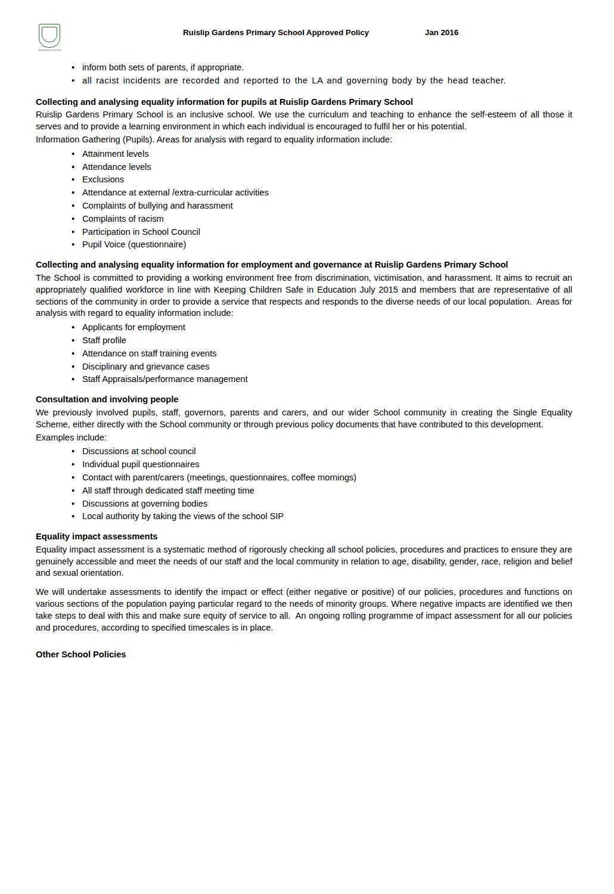Enjoying Learning
Ruislip Gardens Primary School Approved Policy Jan 2016
inform both sets of parents, if appropriate.
all racist incidents are recorded and reported to the LA and governing body by the head teacher.
Collecting and analysing equality information for pupils at Ruislip Gardens Primary School
Ruislip Gardens Primary School is an inclusive school. We use the curriculum and teaching to enhance the self-esteem of all those it serves and to provide a learning environment in which each individual is encouraged to fulfil her or his potential.
Information Gathering (Pupils). Areas for analysis with regard to equality information include:
Attainment levels
Attendance levels
Exclusions
Attendance at external /extra-curricular activities
Complaints of bullying and harassment
Complaints of racism
Participation in School Council
Pupil Voice (questionnaire)
Collecting and analysing equality information for employment and governance at Ruislip Gardens Primary School
The School is committed to providing a working environment free from discrimination, victimisation, and harassment. It aims to recruit an appropriately qualified workforce in line with Keeping Children Safe in Education July 2015 and members that are representative of all sections of the community in order to provide a service that respects and responds to the diverse needs of our local population. Areas for analysis with regard to equality information include:
Applicants for employment
Staff profile
Attendance on staff training events
Disciplinary and grievance cases
Staff Appraisals/performance management
Consultation and involving people
We previously involved pupils, staff, governors, parents and carers, and our wider School community in creating the Single Equality Scheme, either directly with the School community or through previous policy documents that have contributed to this development.
Examples include:
Discussions at school council
Individual pupil questionnaires
Contact with parent/carers (meetings, questionnaires, coffee mornings)
All staff through dedicated staff meeting time
Discussions at governing bodies
Local authority by taking the views of the school SIP
Equality impact assessments
Equality impact assessment is a systematic method of rigorously checking all school policies, procedures and practices to ensure they are genuinely accessible and meet the needs of our staff and the local community in relation to age, disability, gender, race, religion and belief and sexual orientation.
We will undertake assessments to identify the impact or effect (either negative or positive) of our policies, procedures and functions on various sections of the population paying particular regard to the needs of minority groups. Where negative impacts are identified we then take steps to deal with this and make sure equity of service to all. An ongoing rolling programme of impact assessment for all our policies and procedures, according to specified timescales is in place.
Other School Policies